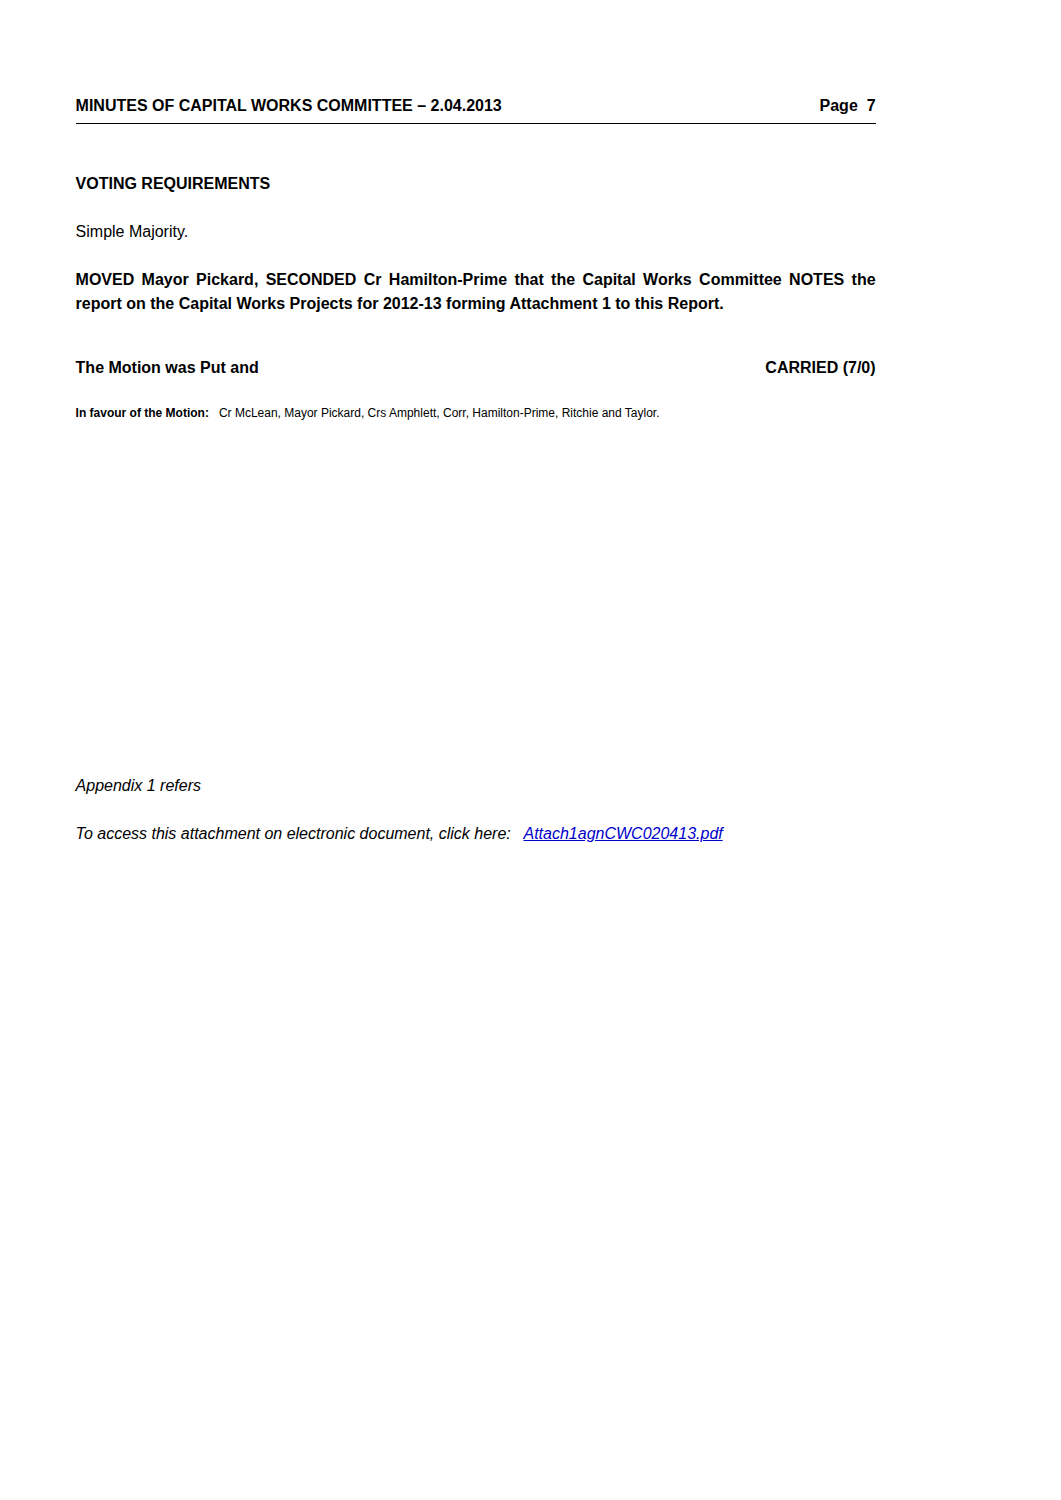MINUTES OF CAPITAL WORKS COMMITTEE – 2.04.2013 Page 7
VOTING REQUIREMENTS
Simple Majority.
MOVED Mayor Pickard, SECONDED Cr Hamilton-Prime that the Capital Works Committee NOTES the report on the Capital Works Projects for 2012-13 forming Attachment 1 to this Report.
The Motion was Put and CARRIED (7/0)
In favour of the Motion: Cr McLean, Mayor Pickard, Crs Amphlett, Corr, Hamilton-Prime, Ritchie and Taylor.
Appendix 1 refers
To access this attachment on electronic document, click here: Attach1agnCWC020413.pdf